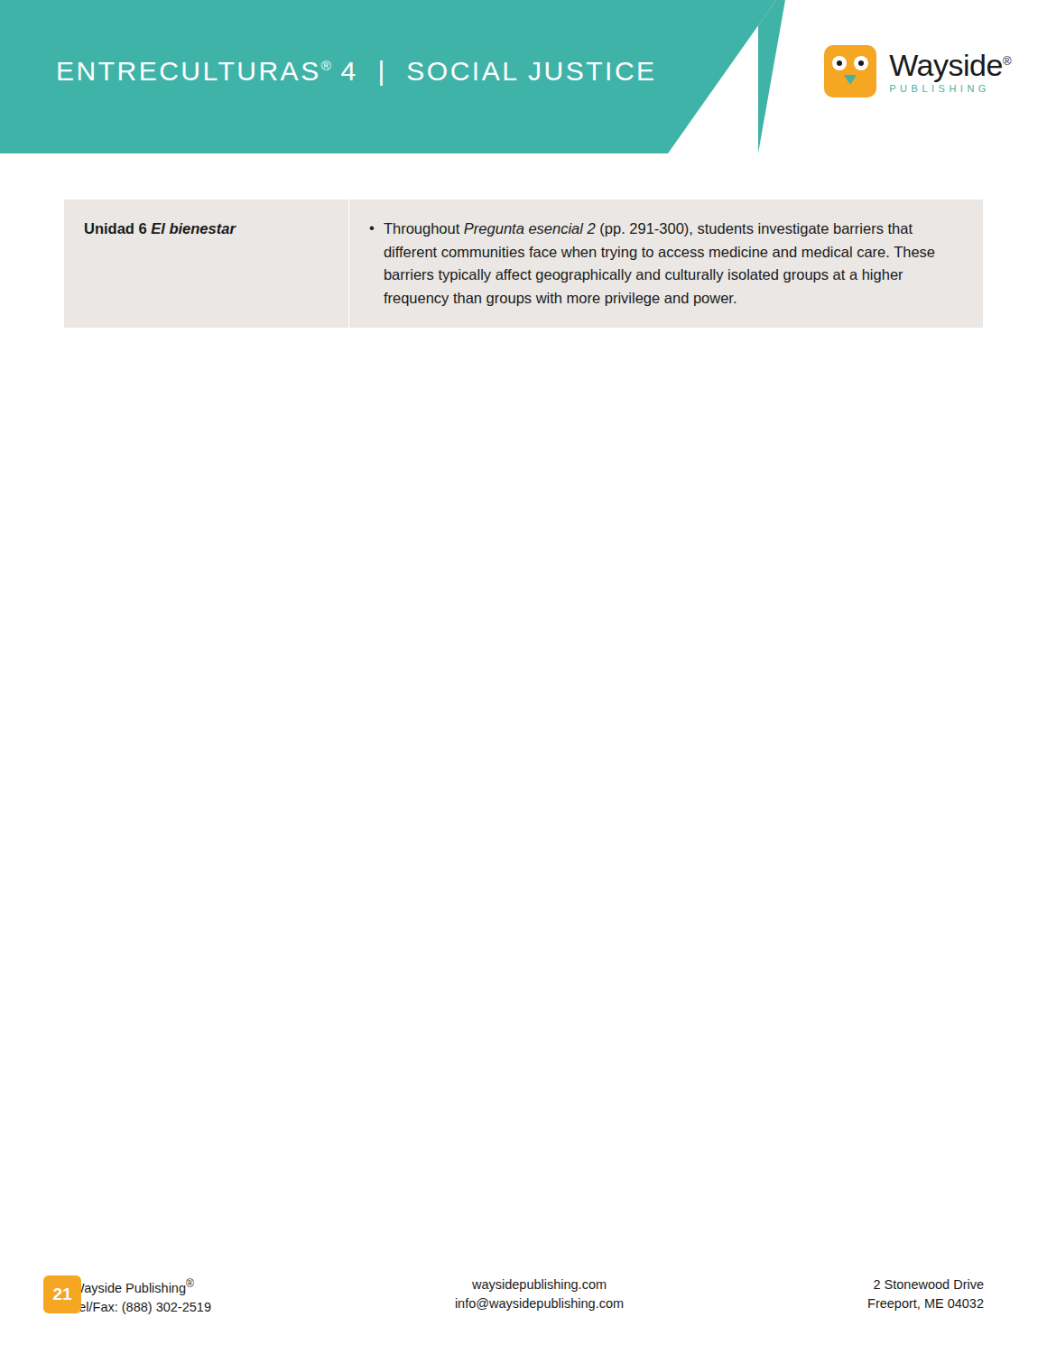Entreculturas® 4 | Social Justice
Wayside®
PUBLISHING
| Unidad 6 El bienestar | Throughout Pregunta esencial 2 (pp. 291-300), students investigate barriers that different communities face when trying to access medicine and medical care. These barriers typically affect geographically and culturally isolated groups at a higher frequency than groups with more privilege and power. |
21
Wayside Publishing®
Tel/Fax: (888) 302-2519
waysidepublishing.com
info@waysidepublishing.com
2 Stonewood Drive
Freeport, ME 04032